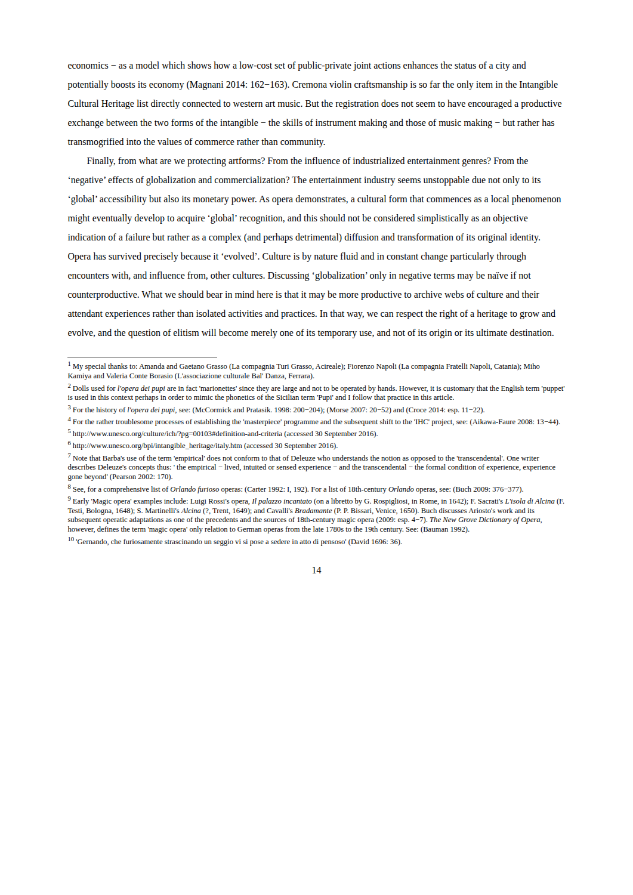economics − as a model which shows how a low-cost set of public-private joint actions enhances the status of a city and potentially boosts its economy (Magnani 2014: 162−163). Cremona violin craftsmanship is so far the only item in the Intangible Cultural Heritage list directly connected to western art music. But the registration does not seem to have encouraged a productive exchange between the two forms of the intangible − the skills of instrument making and those of music making − but rather has transmogrified into the values of commerce rather than community.
Finally, from what are we protecting artforms? From the influence of industrialized entertainment genres? From the ‘negative’ effects of globalization and commercialization? The entertainment industry seems unstoppable due not only to its ‘global’ accessibility but also its monetary power. As opera demonstrates, a cultural form that commences as a local phenomenon might eventually develop to acquire ‘global’ recognition, and this should not be considered simplistically as an objective indication of a failure but rather as a complex (and perhaps detrimental) diffusion and transformation of its original identity. Opera has survived precisely because it ‘evolved’. Culture is by nature fluid and in constant change particularly through encounters with, and influence from, other cultures. Discussing ‘globalization’ only in negative terms may be naïve if not counterproductive. What we should bear in mind here is that it may be more productive to archive webs of culture and their attendant experiences rather than isolated activities and practices. In that way, we can respect the right of a heritage to grow and evolve, and the question of elitism will become merely one of its temporary use, and not of its origin or its ultimate destination.
1 My special thanks to: Amanda and Gaetano Grasso (La compagnia Turi Grasso, Acireale); Fiorenzo Napoli (La compagnia Fratelli Napoli, Catania); Miho Kamiya and Valeria Conte Borasio (L'associazione culturale Bal' Danza, Ferrara).
2 Dolls used for l'opera dei pupi are in fact 'marionettes' since they are large and not to be operated by hands. However, it is customary that the English term 'puppet' is used in this context perhaps in order to mimic the phonetics of the Sicilian term 'Pupi' and I follow that practice in this article.
3 For the history of l'opera dei pupi, see: (McCormick and Pratasik. 1998: 200−204); (Morse 2007: 20−52) and (Croce 2014: esp. 11−22).
4 For the rather troublesome processes of establishing the 'masterpiece' programme and the subsequent shift to the 'IHC' project, see: (Aikawa-Faure 2008: 13−44).
5 http://www.unesco.org/culture/ich/?pg=00103#definition-and-criteria (accessed 30 September 2016).
6 http://www.unesco.org/bpi/intangible_heritage/italy.htm (accessed 30 September 2016).
7 Note that Barba's use of the term 'empirical' does not conform to that of Deleuze who understands the notion as opposed to the 'transcendental'. One writer describes Deleuze's concepts thus: ' the empirical − lived, intuited or sensed experience − and the transcendental − the formal condition of experience, experience gone beyond' (Pearson 2002: 170).
8 See, for a comprehensive list of Orlando furioso operas: (Carter 1992: I, 192). For a list of 18th-century Orlando operas, see: (Buch 2009: 376−377).
9 Early 'Magic opera' examples include: Luigi Rossi's opera, Il palazzo incantato (on a libretto by G. Rospigliosi, in Rome, in 1642); F. Sacrati's L'isola di Alcina (F. Testi, Bologna, 1648); S. Martinelli's Alcina (?, Trent, 1649); and Cavalli's Bradamante (P. P. Bissari, Venice, 1650). Buch discusses Ariosto's work and its subsequent operatic adaptations as one of the precedents and the sources of 18th-century magic opera (2009: esp. 4−7). The New Grove Dictionary of Opera, however, defines the term 'magic opera' only relation to German operas from the late 1780s to the 19th century. See: (Bauman 1992).
10 'Gernando, che furiosamente strascinando un seggio vi si pose a sedere in atto di pensoso' (David 1696: 36).
14